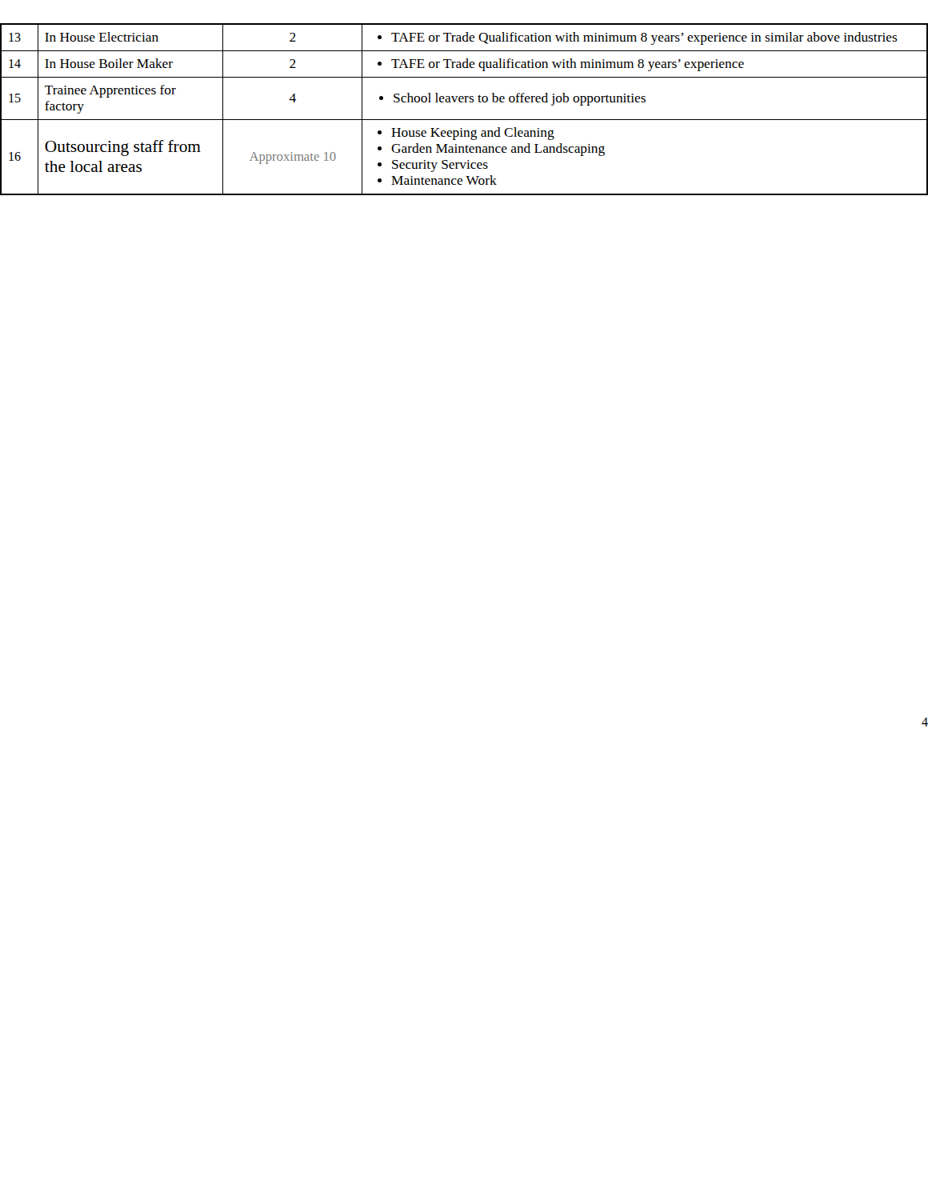| 13 | In House Electrician | 2 | TAFE or Trade Qualification with minimum 8 years’ experience in similar above industries |
| 14 | In House Boiler Maker | 2 | TAFE or Trade qualification with minimum 8 years’ experience |
| 15 | Trainee Apprentices for factory | 4 | School leavers to be offered job opportunities |
| 16 | Outsourcing staff from the local areas | Approximate 10 | House Keeping and Cleaning Garden Maintenance and Landscaping Security Services Maintenance Work |
4